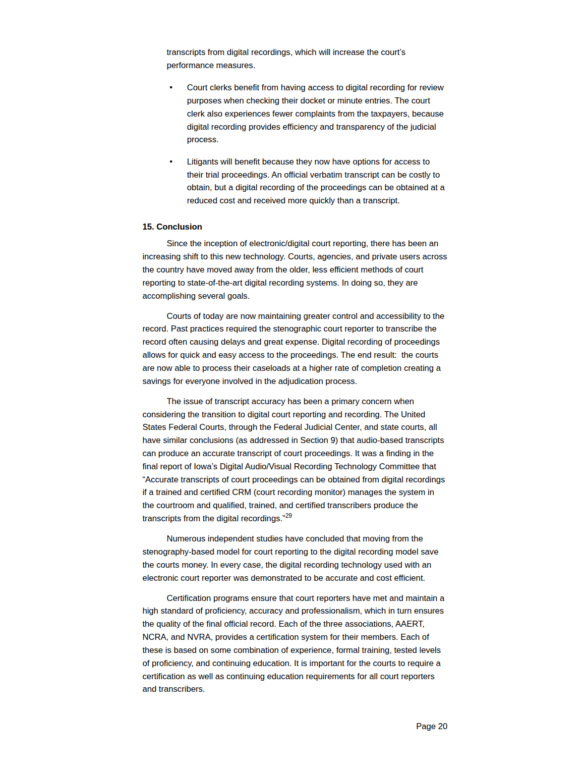transcripts from digital recordings, which will increase the court’s performance measures.
Court clerks benefit from having access to digital recording for review purposes when checking their docket or minute entries. The court clerk also experiences fewer complaints from the taxpayers, because digital recording provides efficiency and transparency of the judicial process.
Litigants will benefit because they now have options for access to their trial proceedings. An official verbatim transcript can be costly to obtain, but a digital recording of the proceedings can be obtained at a reduced cost and received more quickly than a transcript.
15. Conclusion
Since the inception of electronic/digital court reporting, there has been an increasing shift to this new technology. Courts, agencies, and private users across the country have moved away from the older, less efficient methods of court reporting to state-of-the-art digital recording systems. In doing so, they are accomplishing several goals.
Courts of today are now maintaining greater control and accessibility to the record. Past practices required the stenographic court reporter to transcribe the record often causing delays and great expense. Digital recording of proceedings allows for quick and easy access to the proceedings. The end result: the courts are now able to process their caseloads at a higher rate of completion creating a savings for everyone involved in the adjudication process.
The issue of transcript accuracy has been a primary concern when considering the transition to digital court reporting and recording. The United States Federal Courts, through the Federal Judicial Center, and state courts, all have similar conclusions (as addressed in Section 9) that audio-based transcripts can produce an accurate transcript of court proceedings. It was a finding in the final report of Iowa’s Digital Audio/Visual Recording Technology Committee that “Accurate transcripts of court proceedings can be obtained from digital recordings if a trained and certified CRM (court recording monitor) manages the system in the courtroom and qualified, trained, and certified transcribers produce the transcripts from the digital recordings.”29
Numerous independent studies have concluded that moving from the stenography-based model for court reporting to the digital recording model save the courts money. In every case, the digital recording technology used with an electronic court reporter was demonstrated to be accurate and cost efficient.
Certification programs ensure that court reporters have met and maintain a high standard of proficiency, accuracy and professionalism, which in turn ensures the quality of the final official record. Each of the three associations, AAERT, NCRA, and NVRA, provides a certification system for their members. Each of these is based on some combination of experience, formal training, tested levels of proficiency, and continuing education. It is important for the courts to require a certification as well as continuing education requirements for all court reporters and transcribers.
Page 20